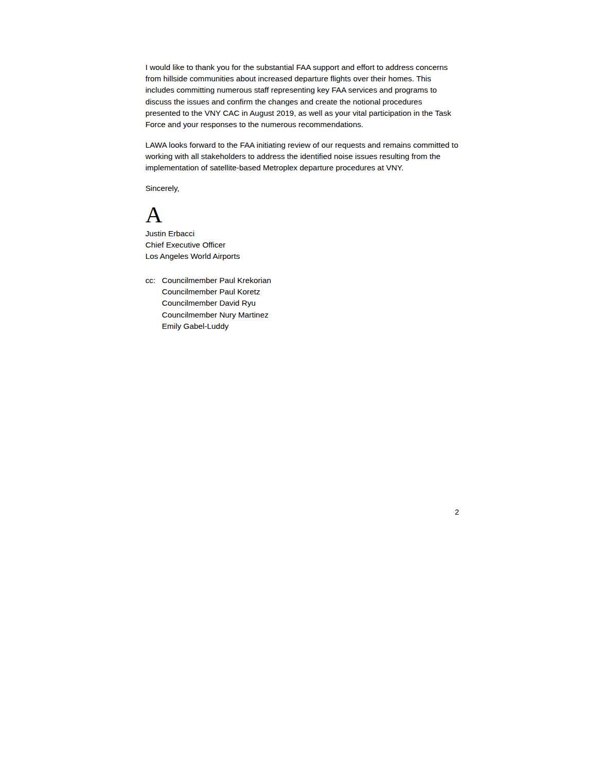I would like to thank you for the substantial FAA support and effort to address concerns from hillside communities about increased departure flights over their homes. This includes committing numerous staff representing key FAA services and programs to discuss the issues and confirm the changes and create the notional procedures presented to the VNY CAC in August 2019, as well as your vital participation in the Task Force and your responses to the numerous recommendations.
LAWA looks forward to the FAA initiating review of our requests and remains committed to working with all stakeholders to address the identified noise issues resulting from the implementation of satellite-based Metroplex departure procedures at VNY.
Sincerely,
A   
Justin Erbacci
Chief Executive Officer
Los Angeles World Airports
cc: Councilmember Paul Krekorian
Councilmember Paul Koretz
Councilmember David Ryu
Councilmember Nury Martinez
Emily Gabel-Luddy
2